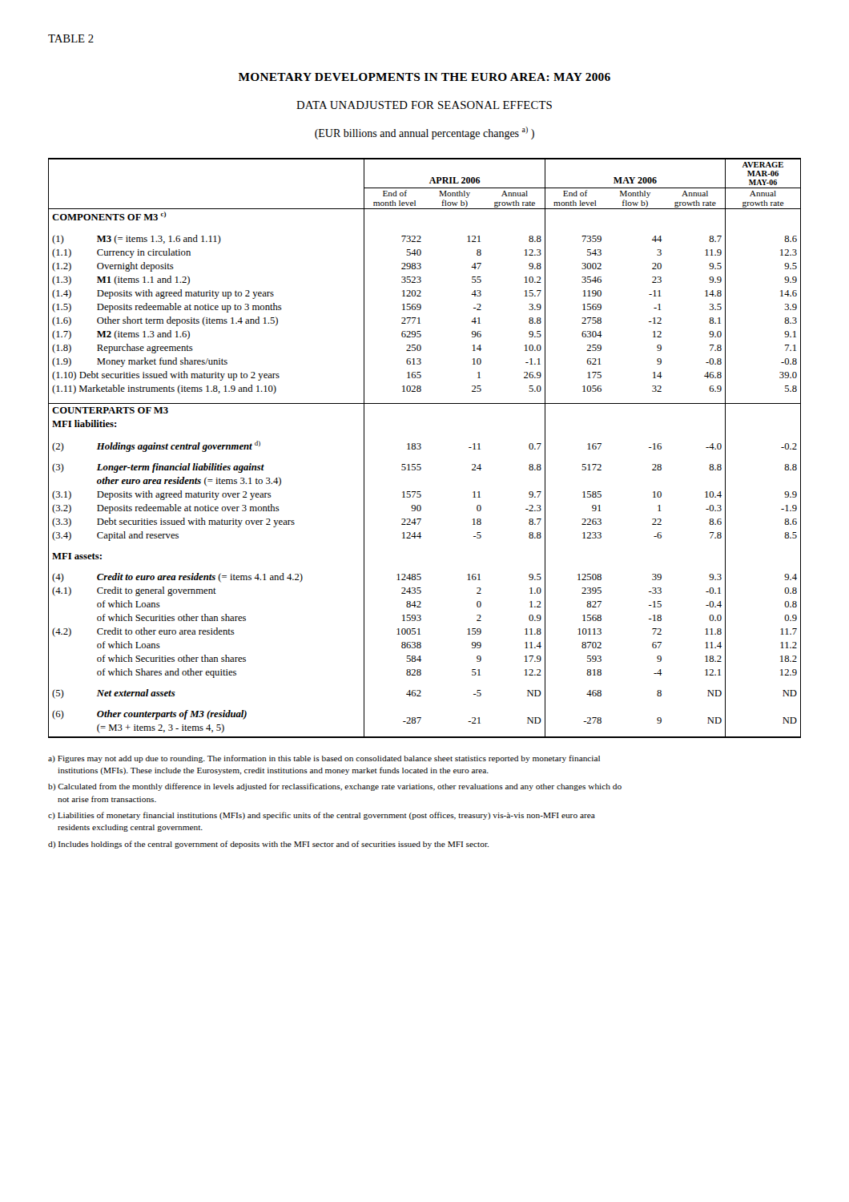TABLE 2
MONETARY DEVELOPMENTS IN THE EURO AREA: MAY 2006
DATA UNADJUSTED FOR SEASONAL EFFECTS
(EUR billions and annual percentage changes a) )
| | APRIL 2006 | MAY 2006 | AVERAGE MAR-06 MAY-06 |
| | End of month level | Monthly flow b) | Annual growth rate | End of month level | Monthly flow b) | Annual growth rate | Annual growth rate |
| COMPONENTS OF M3 c) | | | | | | | |
| (1) | M3 (= items 1.3, 1.6 and 1.11) | 7322 | 121 | 8.8 | 7359 | 44 | 8.7 | 8.6 |
| (1.1) | Currency in circulation | 540 | 8 | 12.3 | 543 | 3 | 11.9 | 12.3 |
| (1.2) | Overnight deposits | 2983 | 47 | 9.8 | 3002 | 20 | 9.5 | 9.5 |
| (1.3) | M1 (items 1.1 and 1.2) | 3523 | 55 | 10.2 | 3546 | 23 | 9.9 | 9.9 |
| (1.4) | Deposits with agreed maturity up to 2 years | 1202 | 43 | 15.7 | 1190 | -11 | 14.8 | 14.6 |
| (1.5) | Deposits redeemable at notice up to 3 months | 1569 | -2 | 3.9 | 1569 | -1 | 3.5 | 3.9 |
| (1.6) | Other short term deposits (items 1.4 and 1.5) | 2771 | 41 | 8.8 | 2758 | -12 | 8.1 | 8.3 |
| (1.7) | M2 (items 1.3 and 1.6) | 6295 | 96 | 9.5 | 6304 | 12 | 9.0 | 9.1 |
| (1.8) | Repurchase agreements | 250 | 14 | 10.0 | 259 | 9 | 7.8 | 7.1 |
| (1.9) | Money market fund shares/units | 613 | 10 | -1.1 | 621 | 9 | -0.8 | -0.8 |
| (1.10) Debt securities issued with maturity up to 2 years | 165 | 1 | 26.9 | 175 | 14 | 46.8 | 39.0 |
| (1.11) Marketable instruments (items 1.8, 1.9 and 1.10) | 1028 | 25 | 5.0 | 1056 | 32 | 6.9 | 5.8 |
| COUNTERPARTS OF M3 | | | | | | | |
| MFI liabilities: | | | | | | | |
| (2) | Holdings against central government d) | 183 | -11 | 0.7 | 167 | -16 | -4.0 | -0.2 |
| (3) | Longer-term financial liabilities against | 5155 | 24 | 8.8 | 5172 | 28 | 8.8 | 8.8 |
| | other euro area residents (= items 3.1 to 3.4) | | | | | | | |
| (3.1) | Deposits with agreed maturity over 2 years | 1575 | 11 | 9.7 | 1585 | 10 | 10.4 | 9.9 |
| (3.2) | Deposits redeemable at notice over 3 months | 90 | 0 | -2.3 | 91 | 1 | -0.3 | -1.9 |
| (3.3) | Debt securities issued with maturity over 2 years | 2247 | 18 | 8.7 | 2263 | 22 | 8.6 | 8.6 |
| (3.4) | Capital and reserves | 1244 | -5 | 8.8 | 1233 | -6 | 7.8 | 8.5 |
| MFI assets: | | | | | | | |
| (4) | Credit to euro area residents (= items 4.1 and 4.2) | 12485 | 161 | 9.5 | 12508 | 39 | 9.3 | 9.4 |
| (4.1) | Credit to general government | 2435 | 2 | 1.0 | 2395 | -33 | -0.1 | 0.8 |
| | of which Loans | 842 | 0 | 1.2 | 827 | -15 | -0.4 | 0.8 |
| | of which Securities other than shares | 1593 | 2 | 0.9 | 1568 | -18 | 0.0 | 0.9 |
| (4.2) | Credit to other euro area residents | 10051 | 159 | 11.8 | 10113 | 72 | 11.8 | 11.7 |
| | of which Loans | 8638 | 99 | 11.4 | 8702 | 67 | 11.4 | 11.2 |
| | of which Securities other than shares | 584 | 9 | 17.9 | 593 | 9 | 18.2 | 18.2 |
| | of which Shares and other equities | 828 | 51 | 12.2 | 818 | -4 | 12.1 | 12.9 |
| (5) | Net external assets | 462 | -5 | ND | 468 | 8 | ND | ND |
| (6) | Other counterparts of M3 (residual) | -287 | -21 | ND | -278 | 9 | ND | ND |
| | (= M3 + items 2, 3 - items 4, 5) |
a) Figures may not add up due to rounding. The information in this table is based on consolidated balance sheet statistics reported by monetary financial institutions (MFIs). These include the Eurosystem, credit institutions and money market funds located in the euro area.
b) Calculated from the monthly difference in levels adjusted for reclassifications, exchange rate variations, other revaluations and any other changes which do not arise from transactions.
c) Liabilities of monetary financial institutions (MFIs) and specific units of the central government (post offices, treasury) vis-à-vis non-MFI euro area residents excluding central government.
d) Includes holdings of the central government of deposits with the MFI sector and of securities issued by the MFI sector.